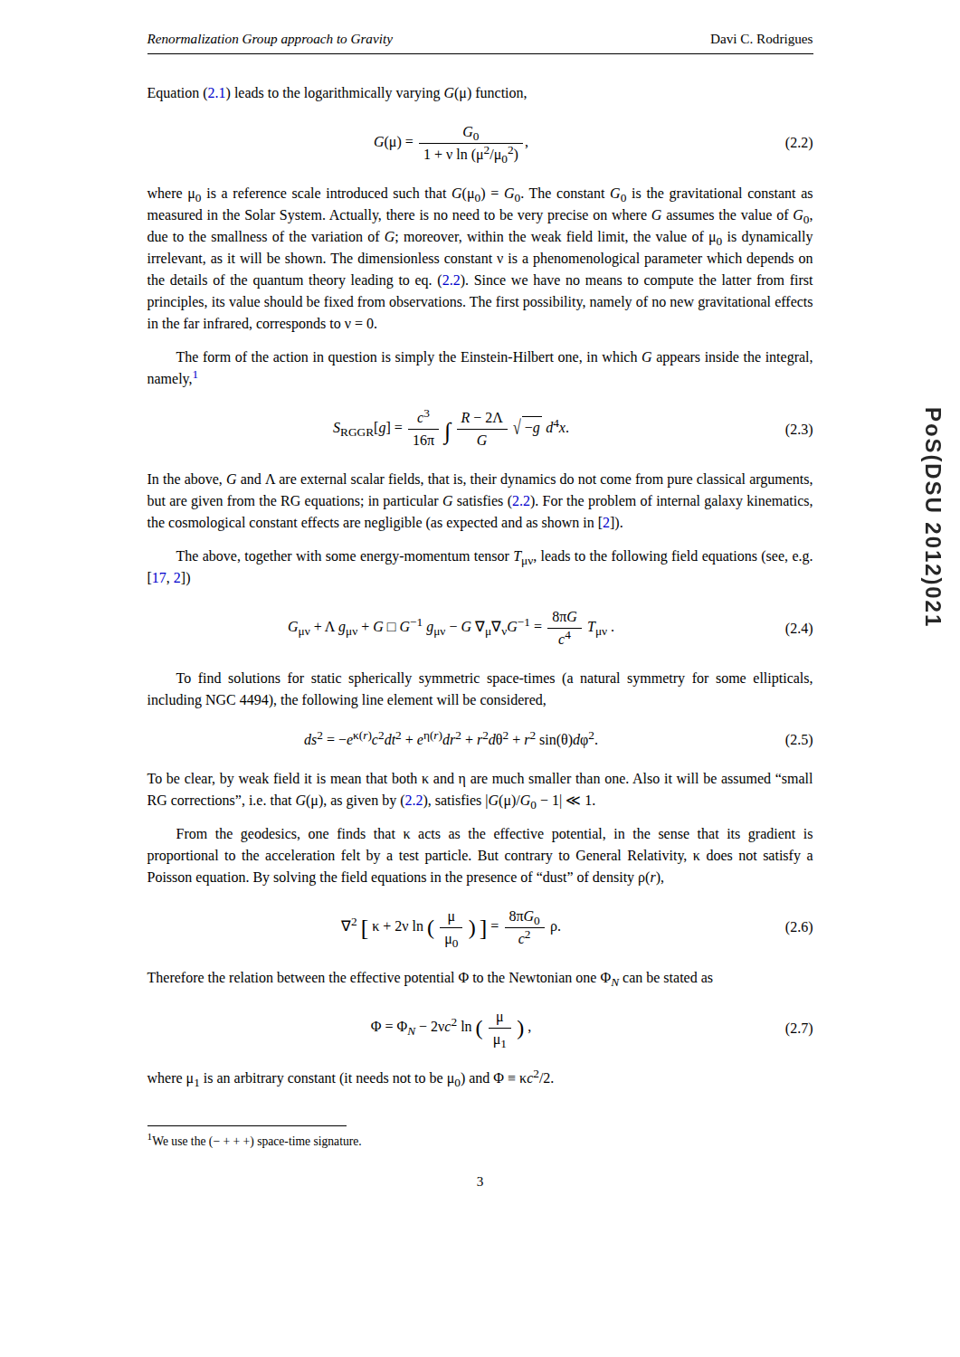PoS(DSU 2012)021
Renormalization Group approach to Gravity Davi C. Rodrigues
Equation (2.1) leads to the logarithmically varying G(μ) function,
G(μ) = G0 1 + ν ln (μ2/μ02) ,
(2.2)
where μ0 is a reference scale introduced such that G(μ0) = G0. The constant G0 is the gravitational constant as measured in the Solar System. Actually, there is no need to be very precise on where G assumes the value of G0, due to the smallness of the variation of G; moreover, within the weak field limit, the value of μ0 is dynamically irrelevant, as it will be shown. The dimensionless constant ν is a phenomenological parameter which depends on the details of the quantum theory leading to eq. (2.2). Since we have no means to compute the latter from first principles, its value should be fixed from observations. The first possibility, namely of no new gravitational effects in the far infrared, corresponds to ν = 0.
The form of the action in question is simply the Einstein-Hilbert one, in which G appears inside the integral, namely,1
SRGGR[g] = c3 16π ∫ R − 2Λ G √−g d4x.
(2.3)
In the above, G and Λ are external scalar fields, that is, their dynamics do not come from pure classical arguments, but are given from the RG equations; in particular G satisfies (2.2). For the problem of internal galaxy kinematics, the cosmological constant effects are negligible (as expected and as shown in [2]).
The above, together with some energy-momentum tensor Tμν, leads to the following field equations (see, e.g. [17, 2])
Gμν + Λ gμν + G □ G−1 gμν − G ∇μ∇νG−1 = 8πG c4 Tμν .
(2.4)
To find solutions for static spherically symmetric space-times (a natural symmetry for some ellipticals, including NGC 4494), the following line element will be considered,
ds2 = −eκ(r)c2dt2 + eη(r)dr2 + r2dθ2 + r2 sin(θ)dφ2.
(2.5)
To be clear, by weak field it is mean that both κ and η are much smaller than one. Also it will be assumed “small RG corrections”, i.e. that G(μ), as given by (2.2), satisfies |G(μ)/G0 − 1| ≪ 1.
From the geodesics, one finds that κ acts as the effective potential, in the sense that its gradient is proportional to the acceleration felt by a test particle. But contrary to General Relativity, κ does not satisfy a Poisson equation. By solving the field equations in the presence of “dust” of density ρ(r),
∇2 [ κ + 2ν ln ( μ μ0 ) ] = 8πG0 c2 ρ.
(2.6)
Therefore the relation between the effective potential Φ to the Newtonian one ΦN can be stated as
Φ = ΦN − 2νc2 ln ( μ μ1 ) ,
(2.7)
where μ1 is an arbitrary constant (it needs not to be μ0) and Φ ≡ κc2/2.
1We use the (− + + +) space-time signature.
3